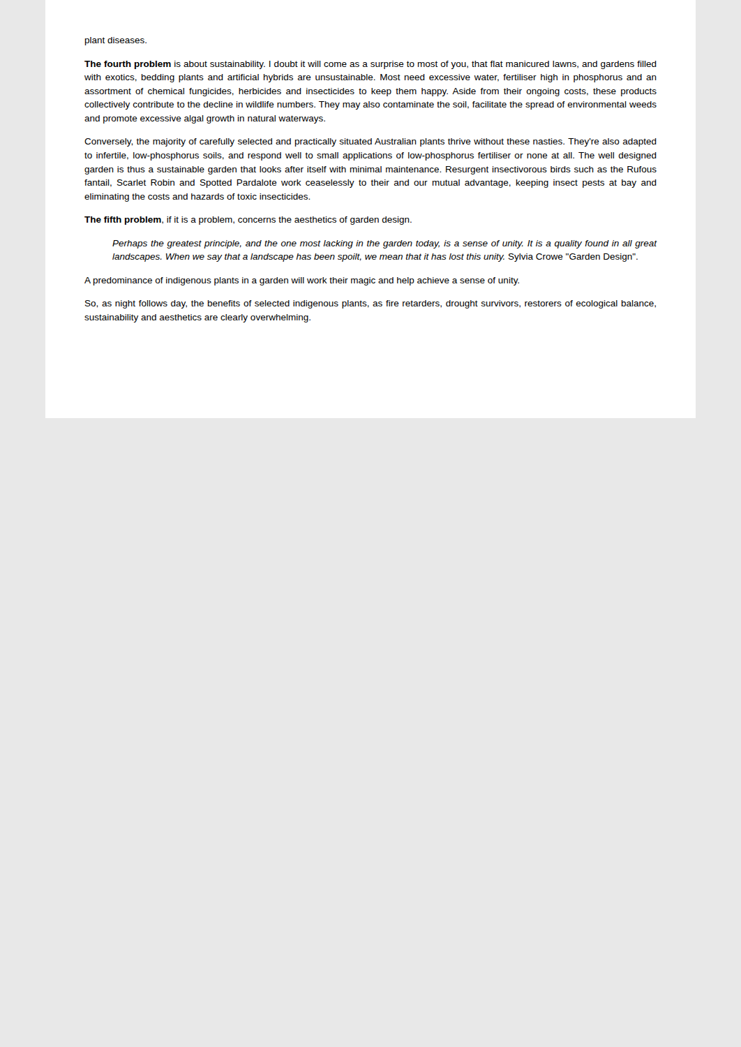plant diseases.
The fourth problem is about sustainability. I doubt it will come as a surprise to most of you, that flat manicured lawns, and gardens filled with exotics, bedding plants and artificial hybrids are unsustainable. Most need excessive water, fertiliser high in phosphorus and an assortment of chemical fungicides, herbicides and insecticides to keep them happy. Aside from their ongoing costs, these products collectively contribute to the decline in wildlife numbers. They may also contaminate the soil, facilitate the spread of environmental weeds and promote excessive algal growth in natural waterways.
Conversely, the majority of carefully selected and practically situated Australian plants thrive without these nasties. They're also adapted to infertile, low-phosphorus soils, and respond well to small applications of low-phosphorus fertiliser or none at all. The well designed garden is thus a sustainable garden that looks after itself with minimal maintenance. Resurgent insectivorous birds such as the Rufous fantail, Scarlet Robin and Spotted Pardalote work ceaselessly to their and our mutual advantage, keeping insect pests at bay and eliminating the costs and hazards of toxic insecticides.
The fifth problem, if it is a problem, concerns the aesthetics of garden design.
Perhaps the greatest principle, and the one most lacking in the garden today, is a sense of unity. It is a quality found in all great landscapes. When we say that a landscape has been spoilt, we mean that it has lost this unity. Sylvia Crowe "Garden Design".
A predominance of indigenous plants in a garden will work their magic and help achieve a sense of unity.
So, as night follows day, the benefits of selected indigenous plants, as fire retarders, drought survivors, restorers of ecological balance, sustainability and aesthetics are clearly overwhelming.